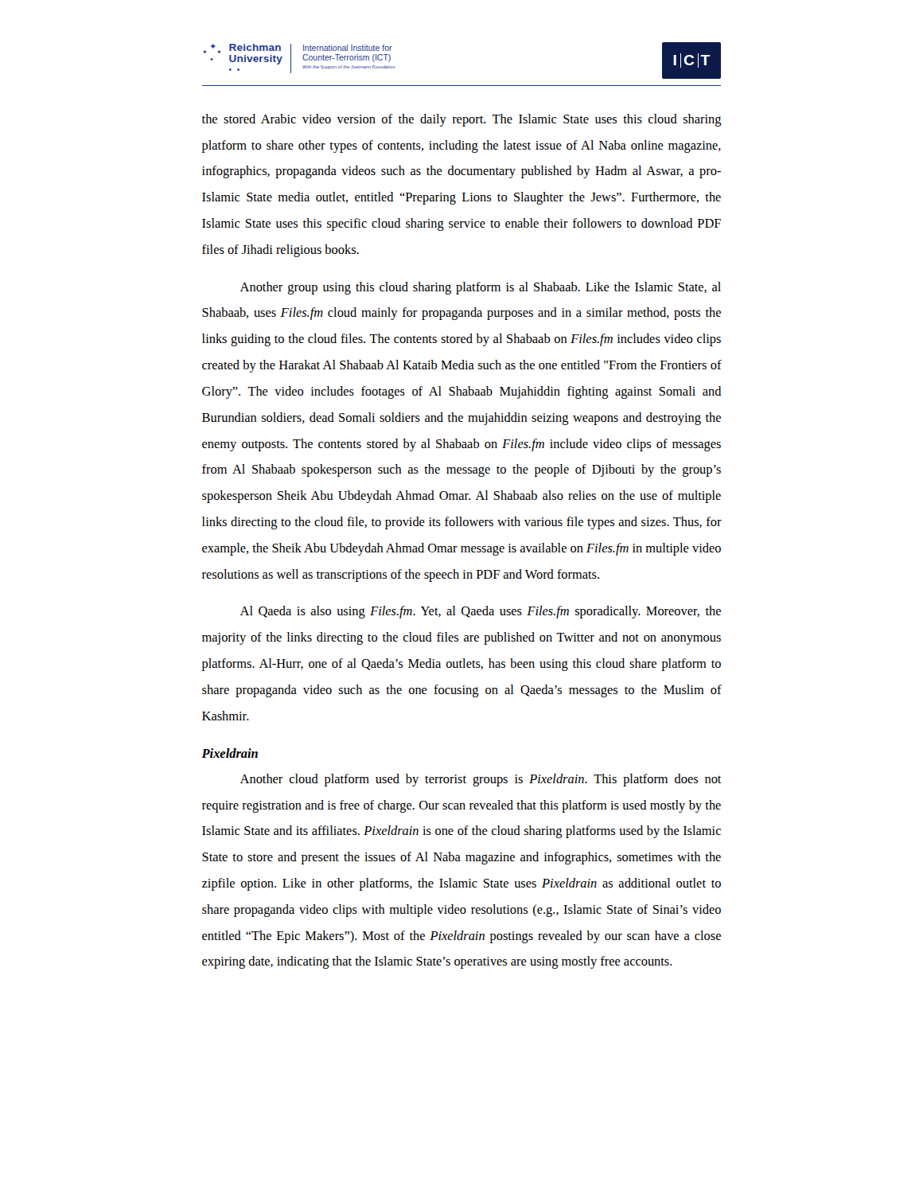✦ ✦ ✦ ✦
Reichman University • •
International Institute for Counter-Terrorism (ICT) With the Support of the Justmann Foundation
I C T
the stored Arabic video version of the daily report. The Islamic State uses this cloud sharing platform to share other types of contents, including the latest issue of Al Naba online magazine, infographics, propaganda videos such as the documentary published by Hadm al Aswar, a pro-Islamic State media outlet, entitled “Preparing Lions to Slaughter the Jews”. Furthermore, the Islamic State uses this specific cloud sharing service to enable their followers to download PDF files of Jihadi religious books.
Another group using this cloud sharing platform is al Shabaab. Like the Islamic State, al Shabaab, uses Files.fm cloud mainly for propaganda purposes and in a similar method, posts the links guiding to the cloud files. The contents stored by al Shabaab on Files.fm includes video clips created by the Harakat Al Shabaab Al Kataib Media such as the one entitled "From the Frontiers of Glory”. The video includes footages of Al Shabaab Mujahiddin fighting against Somali and Burundian soldiers, dead Somali soldiers and the mujahiddin seizing weapons and destroying the enemy outposts. The contents stored by al Shabaab on Files.fm include video clips of messages from Al Shabaab spokesperson such as the message to the people of Djibouti by the group’s spokesperson Sheik Abu Ubdeydah Ahmad Omar. Al Shabaab also relies on the use of multiple links directing to the cloud file, to provide its followers with various file types and sizes. Thus, for example, the Sheik Abu Ubdeydah Ahmad Omar message is available on Files.fm in multiple video resolutions as well as transcriptions of the speech in PDF and Word formats.
Al Qaeda is also using Files.fm. Yet, al Qaeda uses Files.fm sporadically. Moreover, the majority of the links directing to the cloud files are published on Twitter and not on anonymous platforms. Al-Hurr, one of al Qaeda’s Media outlets, has been using this cloud share platform to share propaganda video such as the one focusing on al Qaeda’s messages to the Muslim of Kashmir.
Pixeldrain
Another cloud platform used by terrorist groups is Pixeldrain. This platform does not require registration and is free of charge. Our scan revealed that this platform is used mostly by the Islamic State and its affiliates. Pixeldrain is one of the cloud sharing platforms used by the Islamic State to store and present the issues of Al Naba magazine and infographics, sometimes with the zipfile option. Like in other platforms, the Islamic State uses Pixeldrain as additional outlet to share propaganda video clips with multiple video resolutions (e.g., Islamic State of Sinai’s video entitled “The Epic Makers”). Most of the Pixeldrain postings revealed by our scan have a close expiring date, indicating that the Islamic State’s operatives are using mostly free accounts.